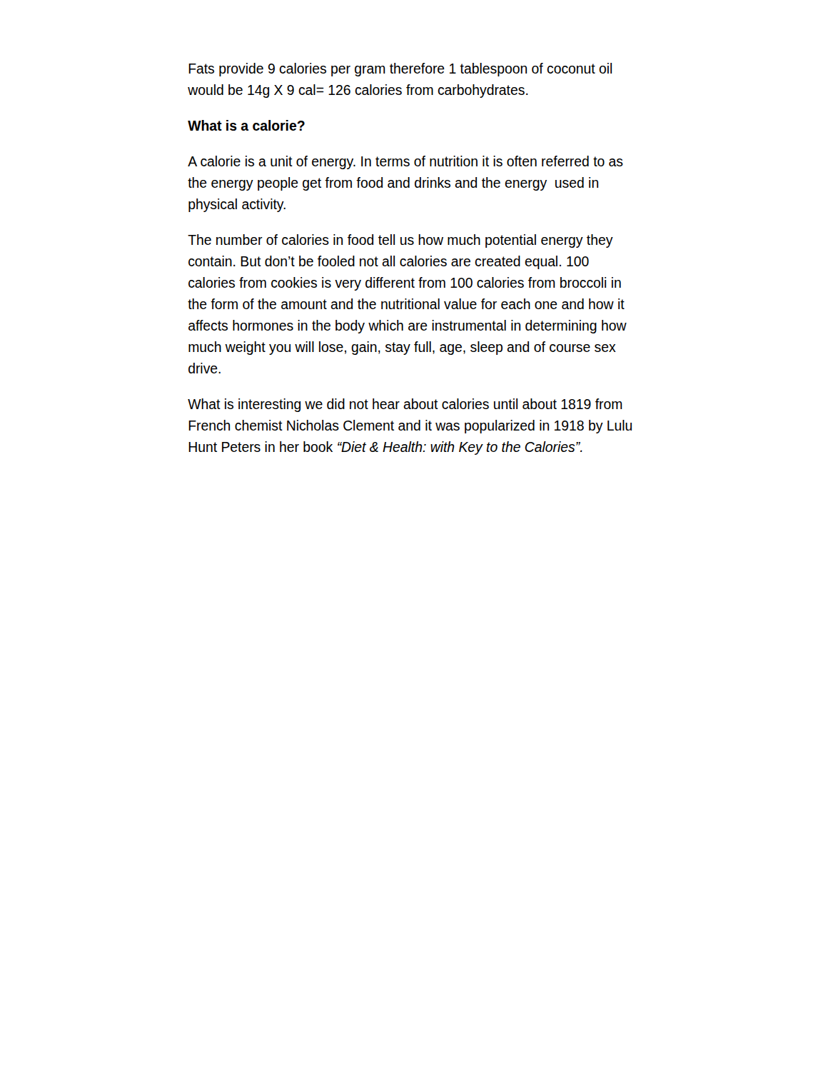Fats provide 9 calories per gram therefore 1 tablespoon of coconut oil would be 14g X 9 cal= 126 calories from carbohydrates.
What is a calorie?
A calorie is a unit of energy. In terms of nutrition it is often referred to as the energy people get from food and drinks and the energy used in physical activity.
The number of calories in food tell us how much potential energy they contain. But don’t be fooled not all calories are created equal. 100 calories from cookies is very different from 100 calories from broccoli in the form of the amount and the nutritional value for each one and how it affects hormones in the body which are instrumental in determining how much weight you will lose, gain, stay full, age, sleep and of course sex drive.
What is interesting we did not hear about calories until about 1819 from French chemist Nicholas Clement and it was popularized in 1918 by Lulu Hunt Peters in her book “Diet & Health: with Key to the Calories”.